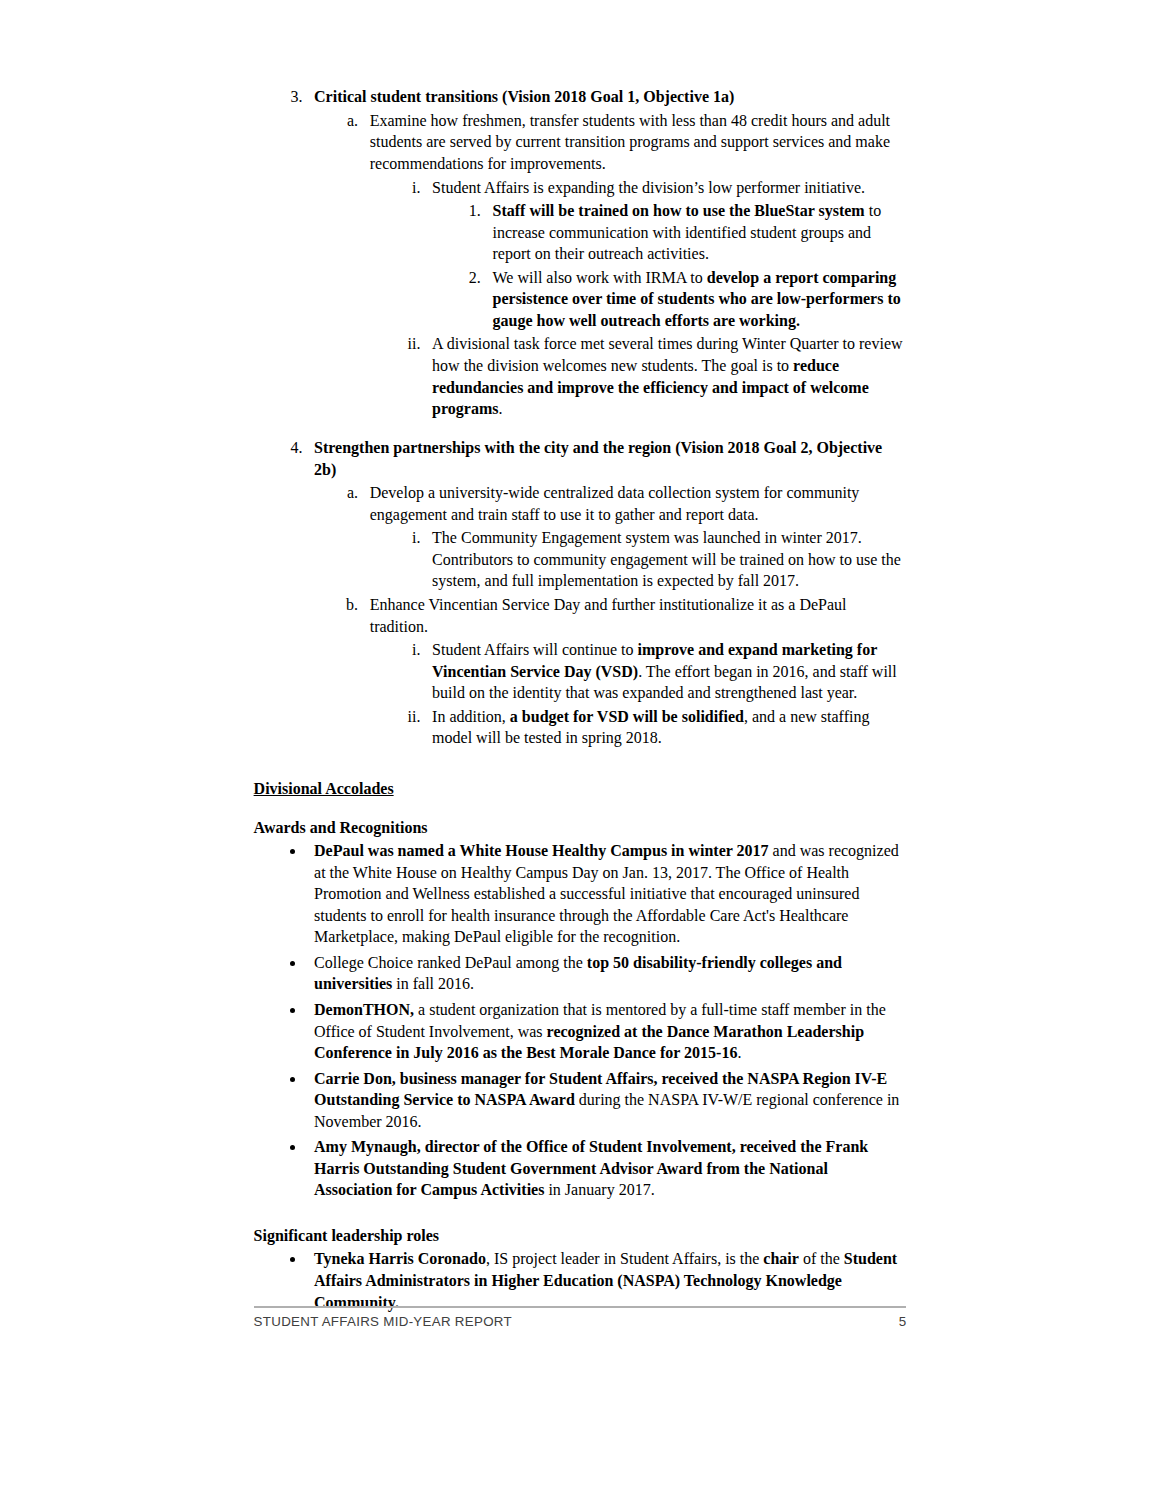Critical student transitions (Vision 2018 Goal 1, Objective 1a)
Examine how freshmen, transfer students with less than 48 credit hours and adult students are served by current transition programs and support services and make recommendations for improvements.
Student Affairs is expanding the division’s low performer initiative.
Staff will be trained on how to use the BlueStar system to increase communication with identified student groups and report on their outreach activities.
We will also work with IRMA to develop a report comparing persistence over time of students who are low-performers to gauge how well outreach efforts are working.
A divisional task force met several times during Winter Quarter to review how the division welcomes new students. The goal is to reduce redundancies and improve the efficiency and impact of welcome programs.
Strengthen partnerships with the city and the region (Vision 2018 Goal 2, Objective 2b)
Develop a university-wide centralized data collection system for community engagement and train staff to use it to gather and report data.
The Community Engagement system was launched in winter 2017. Contributors to community engagement will be trained on how to use the system, and full implementation is expected by fall 2017.
Enhance Vincentian Service Day and further institutionalize it as a DePaul tradition.
Student Affairs will continue to improve and expand marketing for Vincentian Service Day (VSD). The effort began in 2016, and staff will build on the identity that was expanded and strengthened last year.
In addition, a budget for VSD will be solidified, and a new staffing model will be tested in spring 2018.
Divisional Accolades
Awards and Recognitions
DePaul was named a White House Healthy Campus in winter 2017 and was recognized at the White House on Healthy Campus Day on Jan. 13, 2017. The Office of Health Promotion and Wellness established a successful initiative that encouraged uninsured students to enroll for health insurance through the Affordable Care Act's Healthcare Marketplace, making DePaul eligible for the recognition.
College Choice ranked DePaul among the top 50 disability-friendly colleges and universities in fall 2016.
DemonTHON, a student organization that is mentored by a full-time staff member in the Office of Student Involvement, was recognized at the Dance Marathon Leadership Conference in July 2016 as the Best Morale Dance for 2015-16.
Carrie Don, business manager for Student Affairs, received the NASPA Region IV-E Outstanding Service to NASPA Award during the NASPA IV-W/E regional conference in November 2016.
Amy Mynaugh, director of the Office of Student Involvement, received the Frank Harris Outstanding Student Government Advisor Award from the National Association for Campus Activities in January 2017.
Significant leadership roles
Tyneka Harris Coronado, IS project leader in Student Affairs, is the chair of the Student Affairs Administrators in Higher Education (NASPA) Technology Knowledge Community.
Student Affairs Mid-Year Report 5